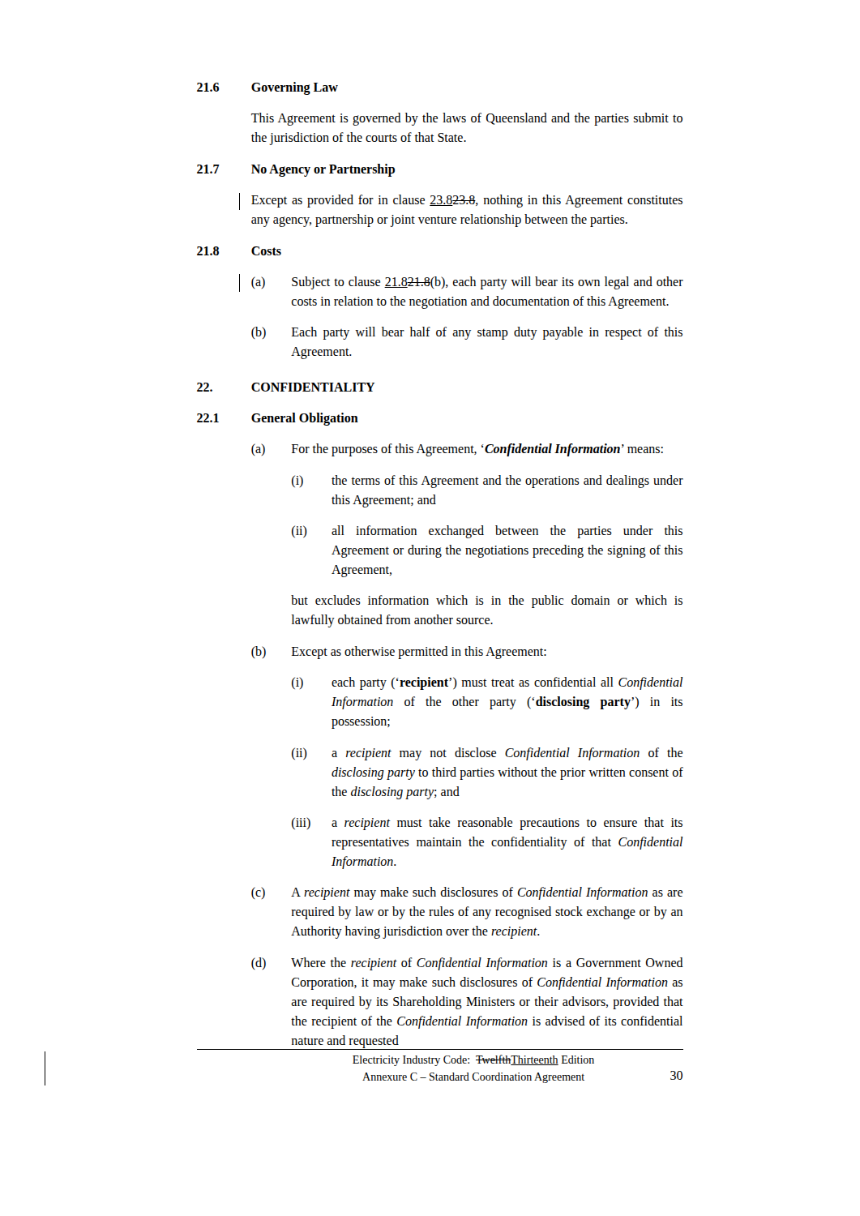21.6
Governing Law
This Agreement is governed by the laws of Queensland and the parties submit to the jurisdiction of the courts of that State.
21.7
No Agency or Partnership
Except as provided for in clause 23.823.8, nothing in this Agreement constitutes any agency, partnership or joint venture relationship between the parties.
21.8
Costs
(a)
Subject to clause 21.821.8(b), each party will bear its own legal and other costs in relation to the negotiation and documentation of this Agreement.
(b)
Each party will bear half of any stamp duty payable in respect of this Agreement.
22.
Confidentiality
22.1
General Obligation
(a)
For the purposes of this Agreement, ‘Confidential Information’ means:
(i)
the terms of this Agreement and the operations and dealings under this Agreement; and
(ii)
all information exchanged between the parties under this Agreement or during the negotiations preceding the signing of this Agreement,
but excludes information which is in the public domain or which is lawfully obtained from another source.
(b)
Except as otherwise permitted in this Agreement:
(i)
each party (‘recipient’) must treat as confidential all Confidential Information of the other party (‘disclosing party’) in its possession;
(ii)
a recipient may not disclose Confidential Information of the disclosing party to third parties without the prior written consent of the disclosing party; and
(iii)
a recipient must take reasonable precautions to ensure that its representatives maintain the confidentiality of that Confidential Information.
(c)
A recipient may make such disclosures of Confidential Information as are required by law or by the rules of any recognised stock exchange or by an Authority having jurisdiction over the recipient.
(d)
Where the recipient of Confidential Information is a Government Owned Corporation, it may make such disclosures of Confidential Information as are required by its Shareholding Ministers or their advisors, provided that the recipient of the Confidential Information is advised of its confidential nature and requested
Electricity Industry Code: Twelfth Thirteenth Edition
Annexure C – Standard Coordination Agreement
30